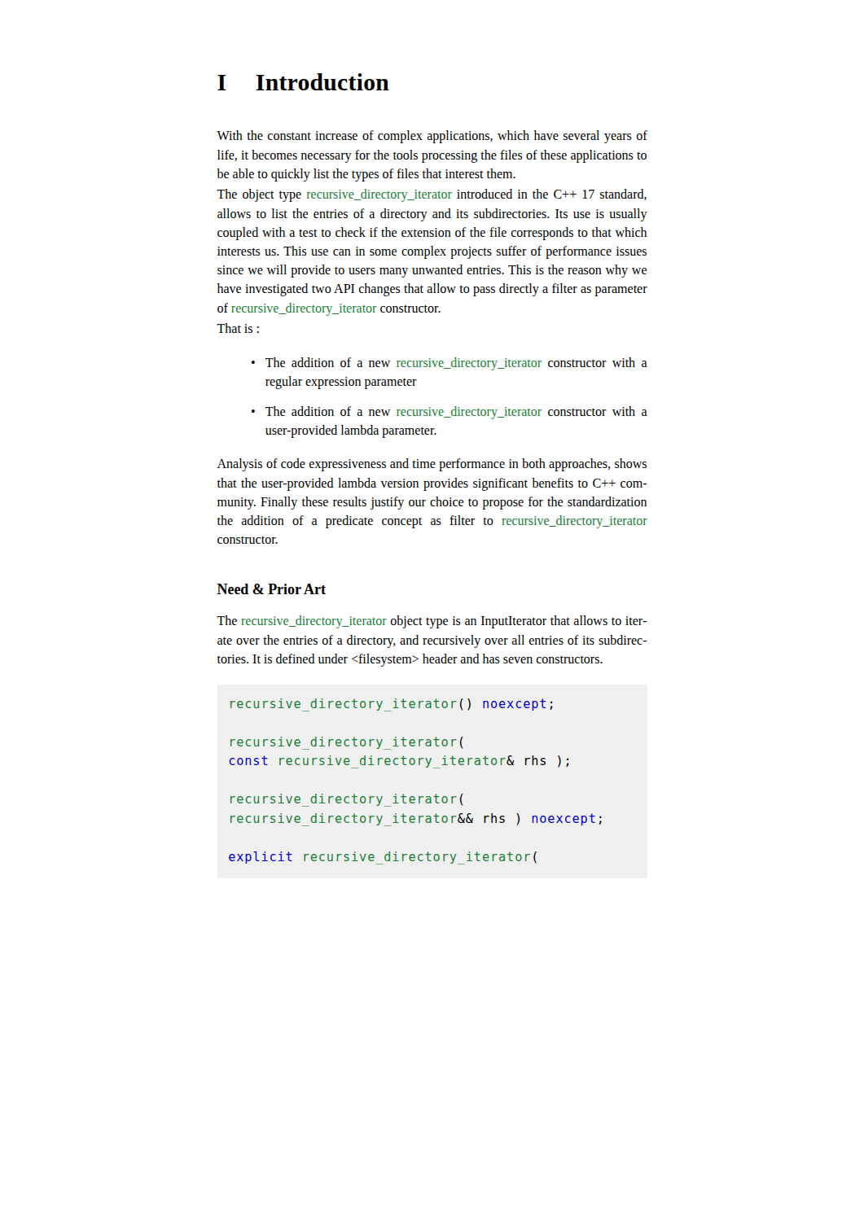IIntroduction
With the constant increase of complex applications, which have several years of life, it becomes necessary for the tools processing the files of these applications to be able to quickly list the types of files that interest them.
The object type recursive_directory_iterator introduced in the C++ 17 standard, allows to list the entries of a directory and its subdirectories. Its use is usually coupled with a test to check if the extension of the file corresponds to that which interests us. This use can in some complex projects suffer of performance issues since we will provide to users many unwanted entries. This is the reason why we have investigated two API changes that allow to pass directly a filter as parameter of recursive_directory_iterator constructor.
That is :
The addition of a new recursive_directory_iterator constructor with a regular expression parameter
The addition of a new recursive_directory_iterator constructor with a user-provided lambda parameter.
Analysis of code expressiveness and time performance in both approaches, shows that the user-provided lambda version provides significant benefits to C++ community. Finally these results justify our choice to propose for the standardization the addition of a predicate concept as filter to recursive_directory_iterator constructor.
Need & Prior Art
The recursive_directory_iterator object type is an InputIterator that allows to iterate over the entries of a directory, and recursively over all entries of its subdirectories. It is defined under <filesystem> header and has seven constructors.
recursive_directory_iterator() noexcept;

recursive_directory_iterator(
const recursive_directory_iterator& rhs );

recursive_directory_iterator(
recursive_directory_iterator&& rhs ) noexcept;

explicit recursive_directory_iterator(